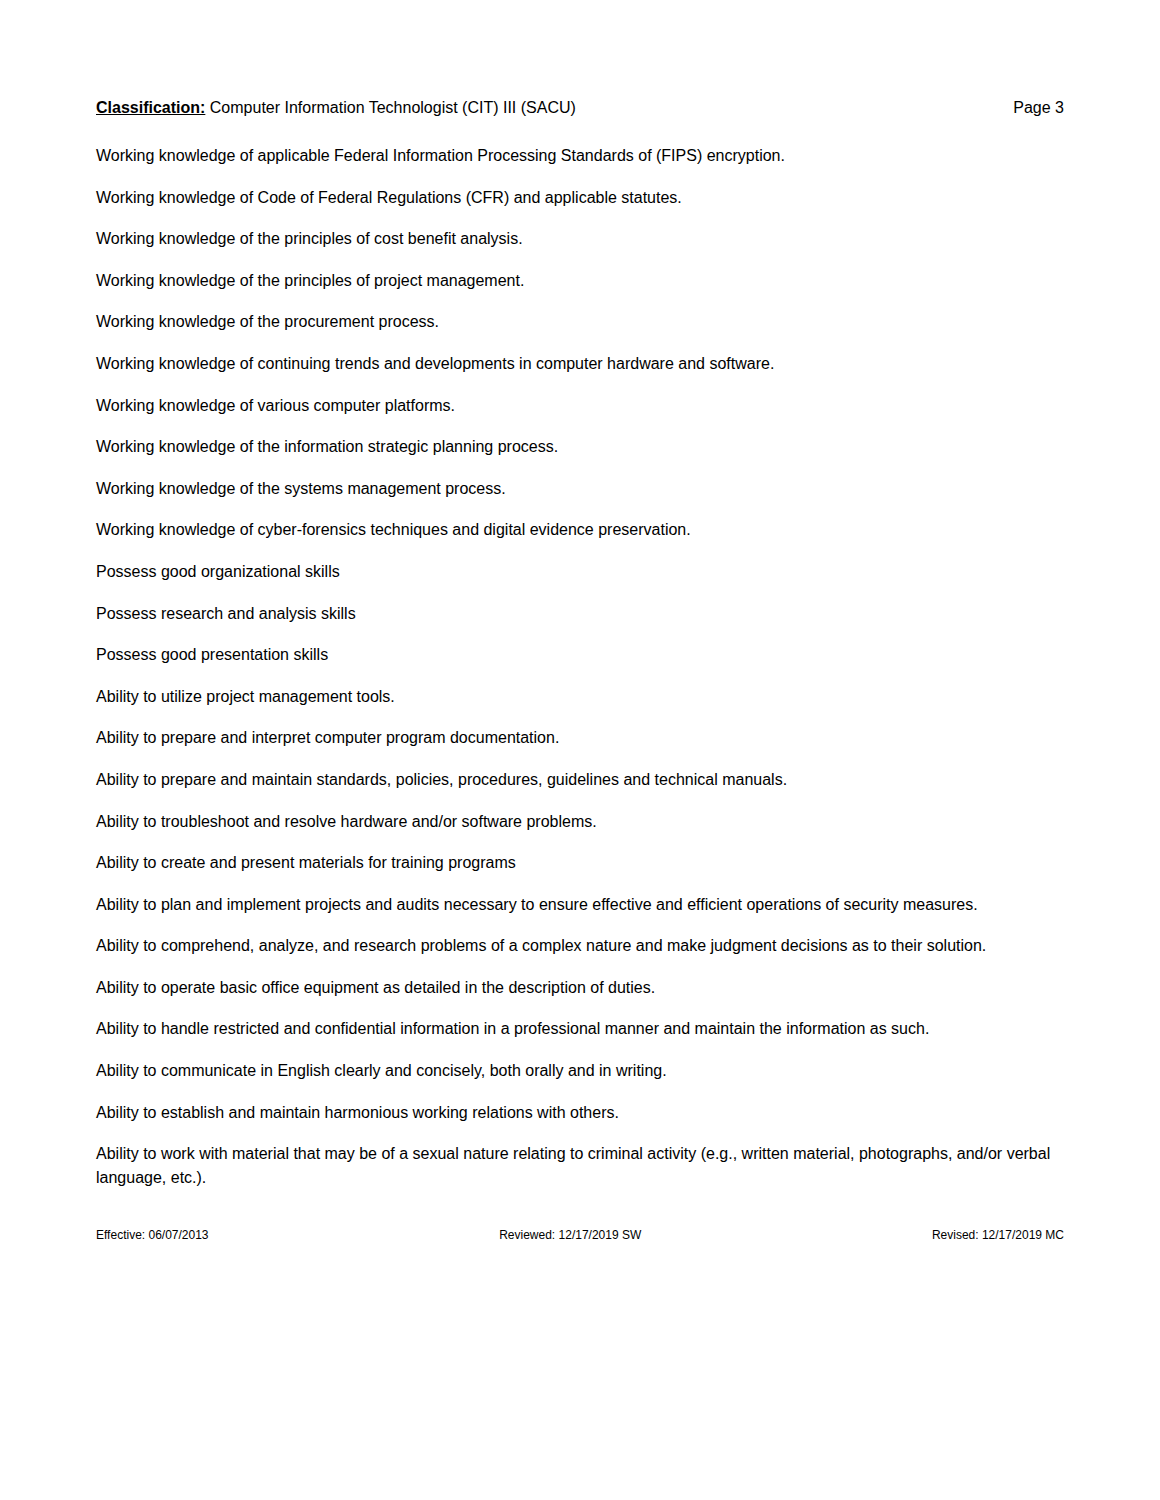Classification: Computer Information Technologist (CIT) III (SACU)
Page 3
Working knowledge of applicable Federal Information Processing Standards of (FIPS) encryption.
Working knowledge of Code of Federal Regulations (CFR) and applicable statutes.
Working knowledge of the principles of cost benefit analysis.
Working knowledge of the principles of project management.
Working knowledge of the procurement process.
Working knowledge of continuing trends and developments in computer hardware and software.
Working knowledge of various computer platforms.
Working knowledge of the information strategic planning process.
Working knowledge of the systems management process.
Working knowledge of cyber-forensics techniques and digital evidence preservation.
Possess good organizational skills
Possess research and analysis skills
Possess good presentation skills
Ability to utilize project management tools.
Ability to prepare and interpret computer program documentation.
Ability to prepare and maintain standards, policies, procedures, guidelines and technical manuals.
Ability to troubleshoot and resolve hardware and/or software problems.
Ability to create and present materials for training programs
Ability to plan and implement projects and audits necessary to ensure effective and efficient operations of security measures.
Ability to comprehend, analyze, and research problems of a complex nature and make judgment decisions as to their solution.
Ability to operate basic office equipment as detailed in the description of duties.
Ability to handle restricted and confidential information in a professional manner and maintain the information as such.
Ability to communicate in English clearly and concisely, both orally and in writing.
Ability to establish and maintain harmonious working relations with others.
Ability to work with material that may be of a sexual nature relating to criminal activity (e.g., written material, photographs, and/or verbal language, etc.).
Effective: 06/07/2013 Reviewed: 12/17/2019 SW Revised: 12/17/2019 MC